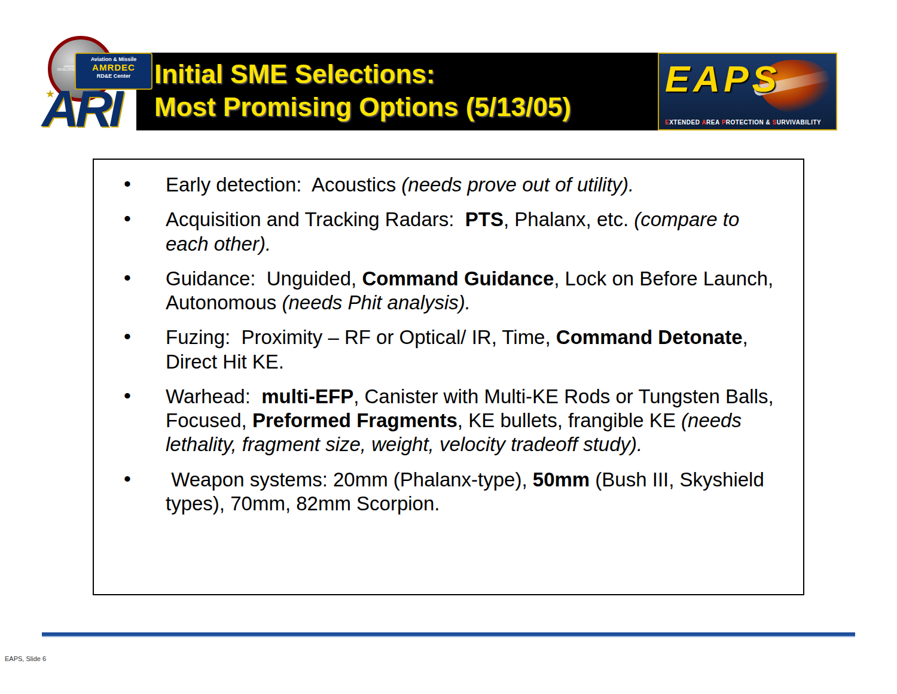Initial SME Selections:
Most Promising Options (5/13/05)
Aviation & Missile
AMRDEC RD&E Center
★
ARI
EAPS
EXTENDED AREA PROTECTION & SURVIVABILITY
Early detection: Acoustics (needs prove out of utility).
Acquisition and Tracking Radars: PTS, Phalanx, etc. (compare to each other).
Guidance: Unguided, Command Guidance, Lock on Before Launch, Autonomous (needs Phit analysis).
Fuzing: Proximity – RF or Optical/ IR, Time, Command Detonate, Direct Hit KE.
Warhead: multi-EFP, Canister with Multi-KE Rods or Tungsten Balls, Focused, Preformed Fragments, KE bullets, frangible KE (needs lethality, fragment size, weight, velocity tradeoff study).
Weapon systems: 20mm (Phalanx-type), 50mm (Bush III, Skyshield types), 70mm, 82mm Scorpion.
EAPS, Slide 6